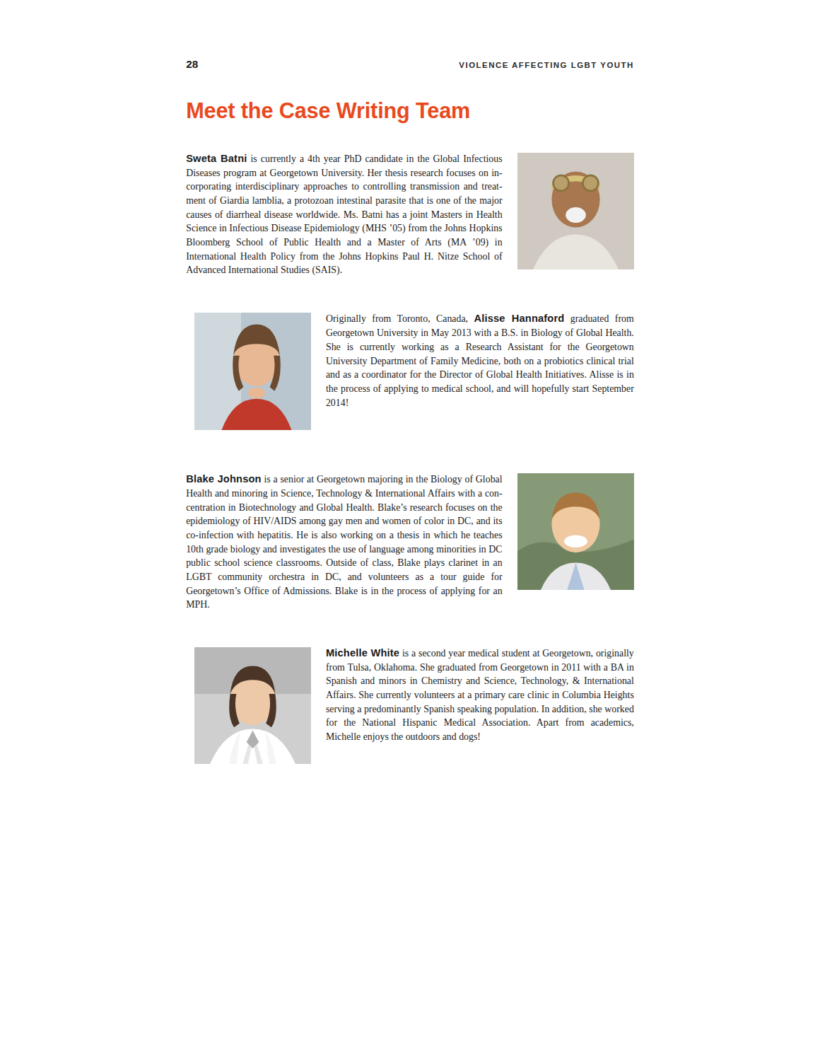28
Violence Affecting LGBT Youth
Meet the Case Writing Team
Sweta Batni is currently a 4th year PhD candidate in the Global Infectious Diseases program at Georgetown University. Her thesis research focuses on incorporating interdisciplinary approaches to controlling transmission and treatment of Giardia lamblia, a protozoan intestinal parasite that is one of the major causes of diarrheal disease worldwide. Ms. Batni has a joint Masters in Health Science in Infectious Disease Epidemiology (MHS ’05) from the Johns Hopkins Bloomberg School of Public Health and a Master of Arts (MA ’09) in International Health Policy from the Johns Hopkins Paul H. Nitze School of Advanced International Studies (SAIS).
Originally from Toronto, Canada, Alisse Hannaford graduated from Georgetown University in May 2013 with a B.S. in Biology of Global Health. She is currently working as a Research Assistant for the Georgetown University Department of Family Medicine, both on a probiotics clinical trial and as a coordinator for the Director of Global Health Initiatives. Alisse is in the process of applying to medical school, and will hopefully start September 2014!
Blake Johnson is a senior at Georgetown majoring in the Biology of Global Health and minoring in Science, Technology & International Affairs with a concentration in Biotechnology and Global Health. Blake’s research focuses on the epidemiology of HIV/AIDS among gay men and women of color in DC, and its co-infection with hepatitis. He is also working on a thesis in which he teaches 10th grade biology and investigates the use of language among minorities in DC public school science classrooms. Outside of class, Blake plays clarinet in an LGBT community orchestra in DC, and volunteers as a tour guide for Georgetown’s Office of Admissions. Blake is in the process of applying for an MPH.
Michelle White is a second year medical student at Georgetown, originally from Tulsa, Oklahoma. She graduated from Georgetown in 2011 with a BA in Spanish and minors in Chemistry and Science, Technology, & International Affairs. She currently volunteers at a primary care clinic in Columbia Heights serving a predominantly Spanish speaking population. In addition, she worked for the National Hispanic Medical Association. Apart from academics, Michelle enjoys the outdoors and dogs!